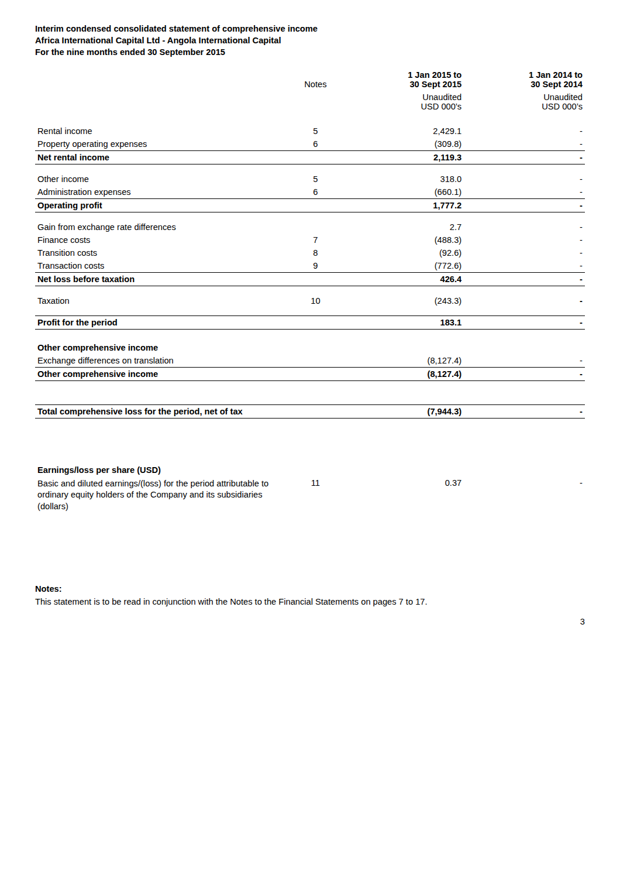Interim condensed consolidated statement of comprehensive income
Africa International Capital Ltd - Angola International Capital
For the nine months ended 30 September 2015
| | Notes | 1 Jan 2015 to 30 Sept 2015 | 1 Jan 2014 to 30 Sept 2014 |
| --- | --- | --- | --- |
| | | Unaudited USD 000’s | Unaudited USD 000’s |
| Rental income | 5 | 2,429.1 | - |
| Property operating expenses | 6 | (309.8) | - |
| Net rental income | | 2,119.3 | - |
| Other income | 5 | 318.0 | - |
| Administration expenses | 6 | (660.1) | - |
| Operating profit | | 1,777.2 | - |
| Gain from exchange rate differences | | 2.7 | - |
| Finance costs | 7 | (488.3) | - |
| Transition costs | 8 | (92.6) | - |
| Transaction costs | 9 | (772.6) | - |
| Net loss before taxation | | 426.4 | - |
| Taxation | 10 | (243.3) | - |
| Profit for the period | | 183.1 | - |
| Other comprehensive income | | | |
| Exchange differences on translation | | (8,127.4) | - |
| Other comprehensive income | | (8,127.4) | - |
| Total comprehensive loss for the period, net of tax | | (7,944.3) | - |
| Earnings/loss per share (USD) | | | |
| Basic and diluted earnings/(loss) for the period attributable to ordinary equity holders of the Company and its subsidiaries (dollars) | 11 | 0.37 | - |
Notes:
This statement is to be read in conjunction with the Notes to the Financial Statements on pages 7 to 17.
3